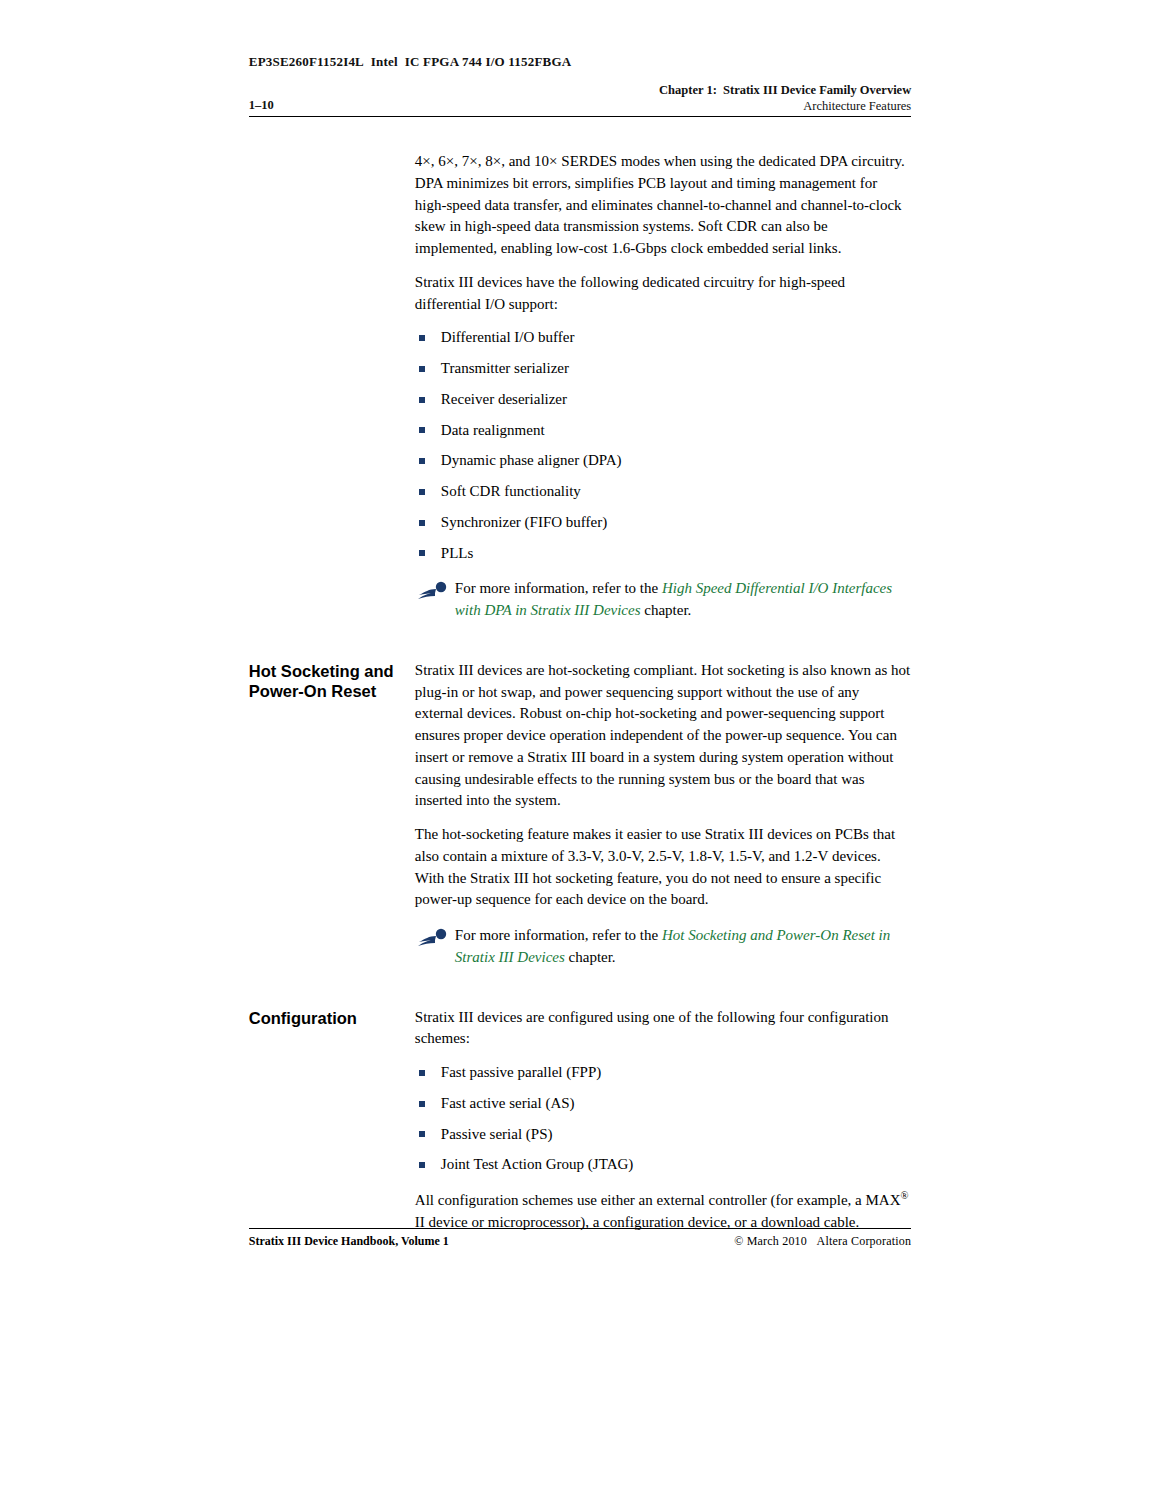EP3SE260F1152I4L Intel IC FPGA 744 I/O 1152FBGA
1–10
Chapter 1: Stratix III Device Family Overview
Architecture Features
4×, 6×, 7×, 8×, and 10× SERDES modes when using the dedicated DPA circuitry. DPA minimizes bit errors, simplifies PCB layout and timing management for high-speed data transfer, and eliminates channel-to-channel and channel-to-clock skew in high-speed data transmission systems. Soft CDR can also be implemented, enabling low-cost 1.6-Gbps clock embedded serial links.
Stratix III devices have the following dedicated circuitry for high-speed differential I/O support:
Differential I/O buffer
Transmitter serializer
Receiver deserializer
Data realignment
Dynamic phase aligner (DPA)
Soft CDR functionality
Synchronizer (FIFO buffer)
PLLs
For more information, refer to the High Speed Differential I/O Interfaces with DPA in Stratix III Devices chapter.
Hot Socketing and Power-On Reset
Stratix III devices are hot-socketing compliant. Hot socketing is also known as hot plug-in or hot swap, and power sequencing support without the use of any external devices. Robust on-chip hot-socketing and power-sequencing support ensures proper device operation independent of the power-up sequence. You can insert or remove a Stratix III board in a system during system operation without causing undesirable effects to the running system bus or the board that was inserted into the system.
The hot-socketing feature makes it easier to use Stratix III devices on PCBs that also contain a mixture of 3.3-V, 3.0-V, 2.5-V, 1.8-V, 1.5-V, and 1.2-V devices. With the Stratix III hot socketing feature, you do not need to ensure a specific power-up sequence for each device on the board.
For more information, refer to the Hot Socketing and Power-On Reset in Stratix III Devices chapter.
Configuration
Stratix III devices are configured using one of the following four configuration schemes:
Fast passive parallel (FPP)
Fast active serial (AS)
Passive serial (PS)
Joint Test Action Group (JTAG)
All configuration schemes use either an external controller (for example, a MAX® II device or microprocessor), a configuration device, or a download cable.
Stratix III Device Handbook, Volume 1
© March 2010 Altera Corporation